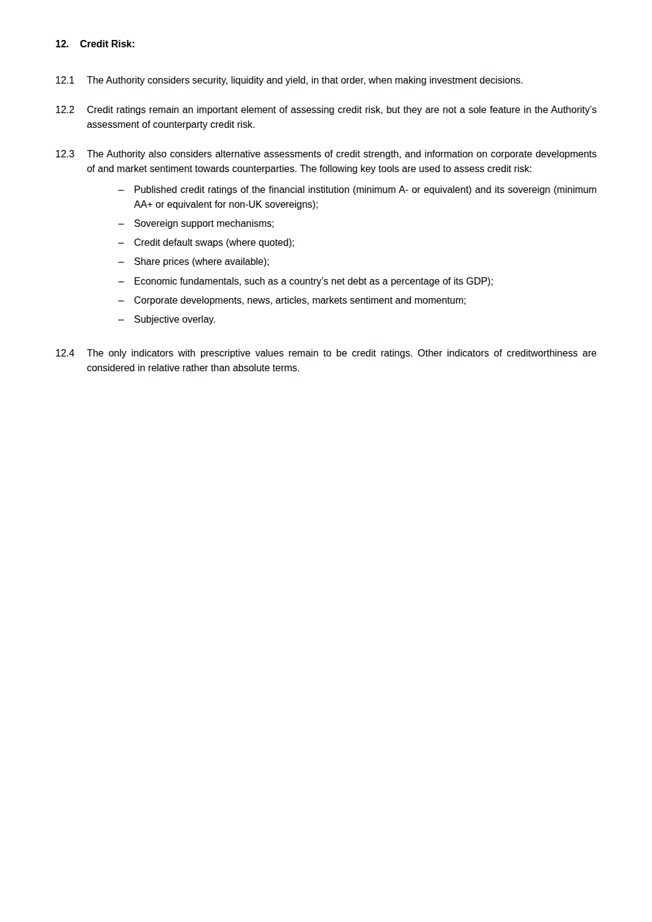12. Credit Risk:
12.1
The Authority considers security, liquidity and yield, in that order, when making investment decisions.
12.2
Credit ratings remain an important element of assessing credit risk, but they are not a sole feature in the Authority’s assessment of counterparty credit risk.
12.3
The Authority also considers alternative assessments of credit strength, and information on corporate developments of and market sentiment towards counterparties. The following key tools are used to assess credit risk:
Published credit ratings of the financial institution (minimum A- or equivalent) and its sovereign (minimum AA+ or equivalent for non-UK sovereigns);
Sovereign support mechanisms;
Credit default swaps (where quoted);
Share prices (where available);
Economic fundamentals, such as a country’s net debt as a percentage of its GDP);
Corporate developments, news, articles, markets sentiment and momentum;
Subjective overlay.
12.4
The only indicators with prescriptive values remain to be credit ratings. Other indicators of creditworthiness are considered in relative rather than absolute terms.